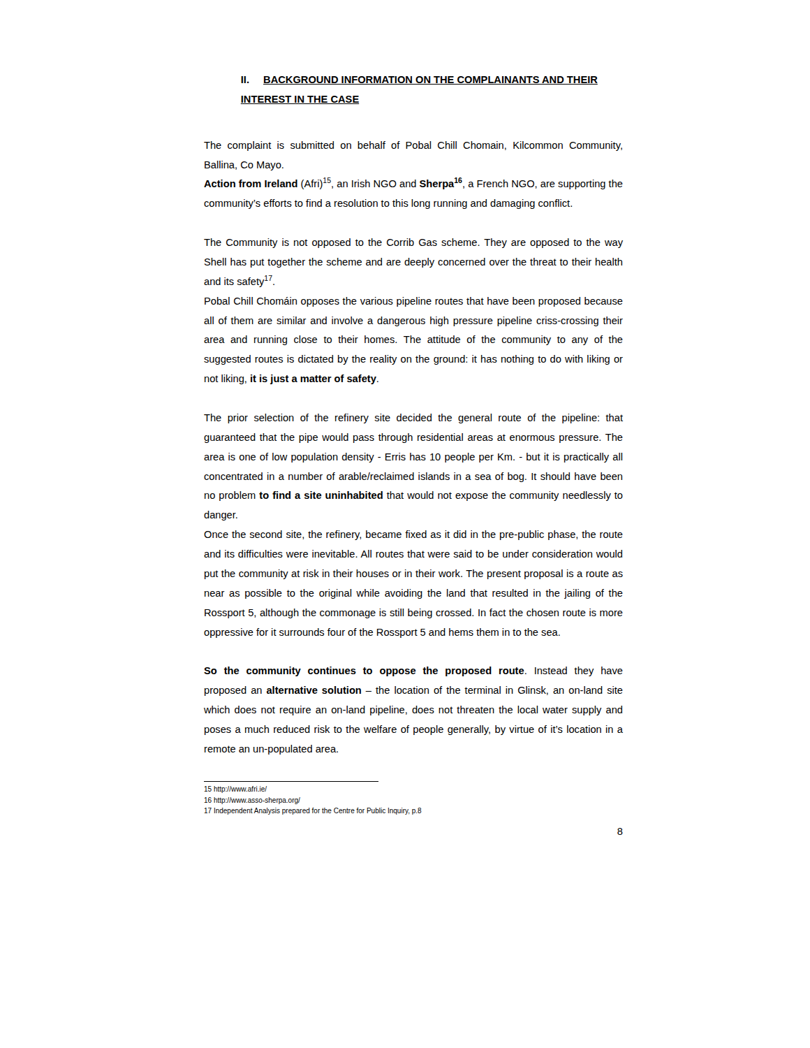II. BACKGROUND INFORMATION ON THE COMPLAINANTS AND THEIR INTEREST IN THE CASE
The complaint is submitted on behalf of Pobal Chill Chomain, Kilcommon Community, Ballina, Co Mayo.
Action from Ireland (Afri)15, an Irish NGO and Sherpa16, a French NGO, are supporting the community’s efforts to find a resolution to this long running and damaging conflict.
The Community is not opposed to the Corrib Gas scheme. They are opposed to the way Shell has put together the scheme and are deeply concerned over the threat to their health and its safety17.
Pobal Chill Chomáin opposes the various pipeline routes that have been proposed because all of them are similar and involve a dangerous high pressure pipeline criss-crossing their area and running close to their homes. The attitude of the community to any of the suggested routes is dictated by the reality on the ground: it has nothing to do with liking or not liking, it is just a matter of safety.
The prior selection of the refinery site decided the general route of the pipeline: that guaranteed that the pipe would pass through residential areas at enormous pressure. The area is one of low population density - Erris has 10 people per Km. - but it is practically all concentrated in a number of arable/reclaimed islands in a sea of bog. It should have been no problem to find a site uninhabited that would not expose the community needlessly to danger.
Once the second site, the refinery, became fixed as it did in the pre-public phase, the route and its difficulties were inevitable. All routes that were said to be under consideration would put the community at risk in their houses or in their work. The present proposal is a route as near as possible to the original while avoiding the land that resulted in the jailing of the Rossport 5, although the commonage is still being crossed. In fact the chosen route is more oppressive for it surrounds four of the Rossport 5 and hems them in to the sea.
So the community continues to oppose the proposed route. Instead they have proposed an alternative solution – the location of the terminal in Glinsk, an on-land site which does not require an on-land pipeline, does not threaten the local water supply and poses a much reduced risk to the welfare of people generally, by virtue of it’s location in a remote an un-populated area.
15 http://www.afri.ie/
16 http://www.asso-sherpa.org/
17 Independent Analysis prepared for the Centre for Public Inquiry, p.8
8